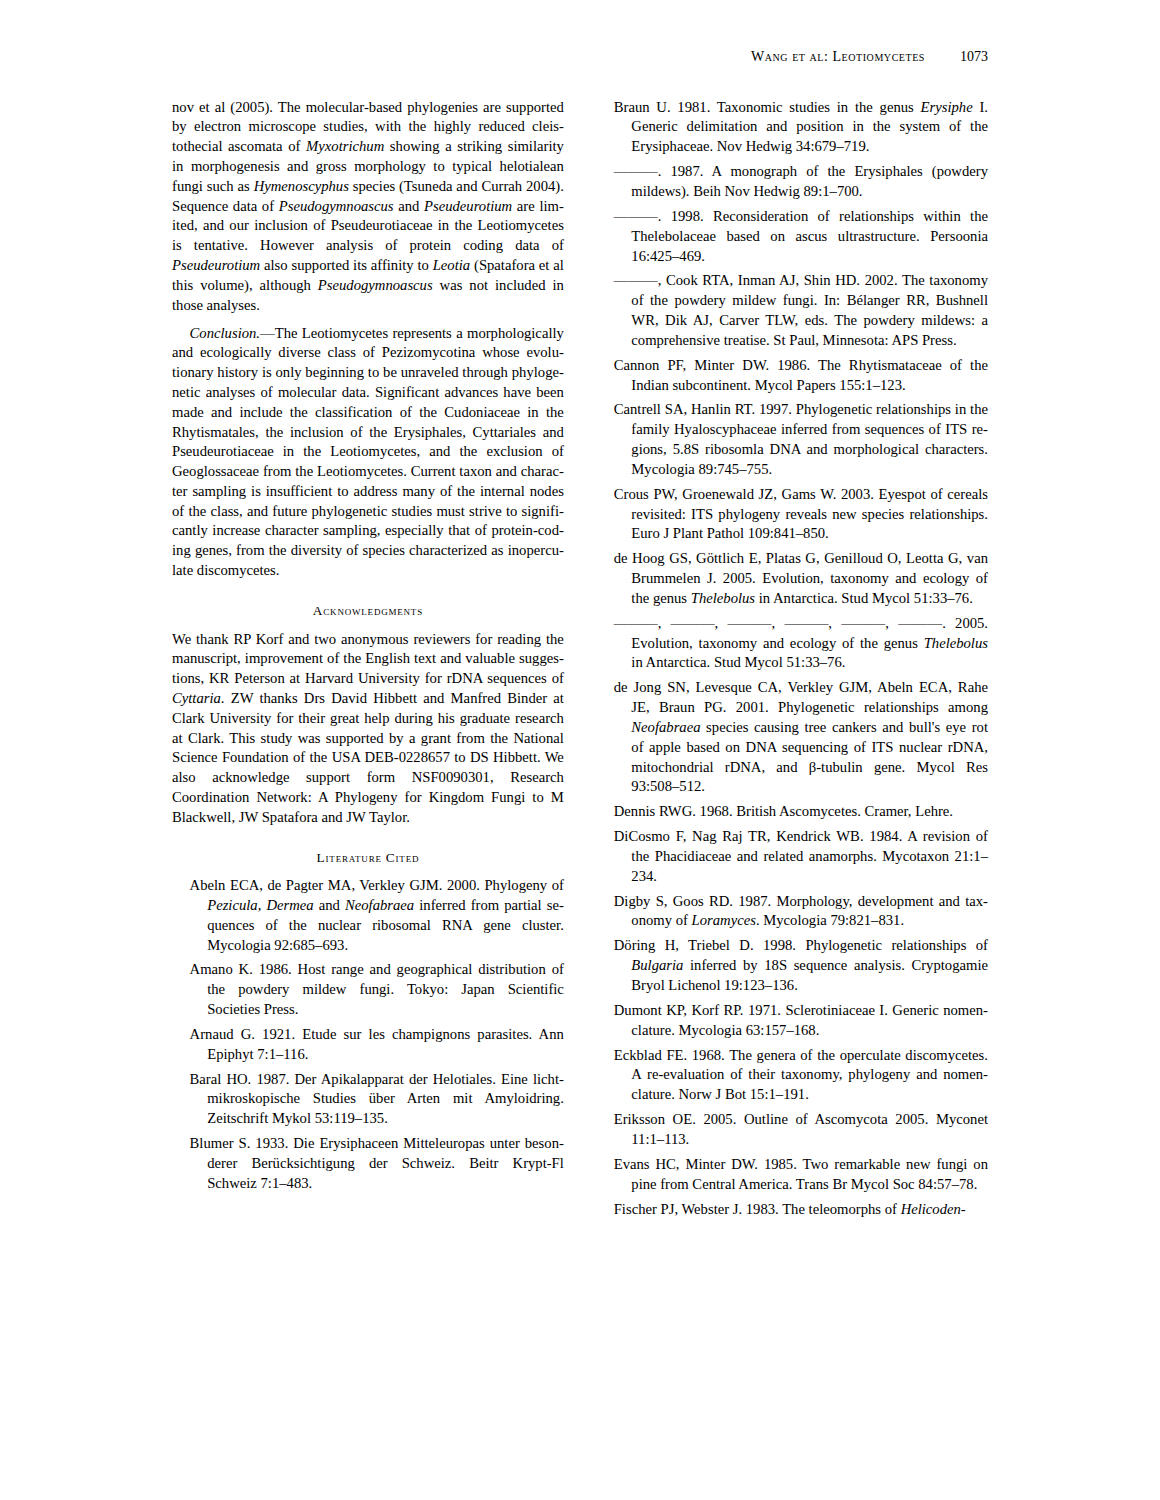Wang et al: Leotiomycetes 1073
nov et al (2005). The molecular-based phylogenies are supported by electron microscope studies, with the highly reduced cleistothecial ascomata of Myxotrichum showing a striking similarity in morphogenesis and gross morphology to typical helotialean fungi such as Hymenoscyphus species (Tsuneda and Currah 2004). Sequence data of Pseudogymnoascus and Pseudeurotium are limited, and our inclusion of Pseudeurotiaceae in the Leotiomycetes is tentative. However analysis of protein coding data of Pseudeurotium also supported its affinity to Leotia (Spatafora et al this volume), although Pseudogymnoascus was not included in those analyses.
Conclusion.—The Leotiomycetes represents a morphologically and ecologically diverse class of Pezizomycotina whose evolutionary history is only beginning to be unraveled through phylogenetic analyses of molecular data. Significant advances have been made and include the classification of the Cudoniaceae in the Rhytismatales, the inclusion of the Erysiphales, Cyttariales and Pseudeurotiaceae in the Leotiomycetes, and the exclusion of Geoglossaceae from the Leotiomycetes. Current taxon and character sampling is insufficient to address many of the internal nodes of the class, and future phylogenetic studies must strive to significantly increase character sampling, especially that of protein-coding genes, from the diversity of species characterized as inoperculate discomycetes.
Acknowledgments
We thank RP Korf and two anonymous reviewers for reading the manuscript, improvement of the English text and valuable suggestions, KR Peterson at Harvard University for rDNA sequences of Cyttaria. ZW thanks Drs David Hibbett and Manfred Binder at Clark University for their great help during his graduate research at Clark. This study was supported by a grant from the National Science Foundation of the USA DEB-0228657 to DS Hibbett. We also acknowledge support form NSF0090301, Research Coordination Network: A Phylogeny for Kingdom Fungi to M Blackwell, JW Spatafora and JW Taylor.
Literature Cited
Abeln ECA, de Pagter MA, Verkley GJM. 2000. Phylogeny of Pezicula, Dermea and Neofabraea inferred from partial sequences of the nuclear ribosomal RNA gene cluster. Mycologia 92:685–693.
Amano K. 1986. Host range and geographical distribution of the powdery mildew fungi. Tokyo: Japan Scientific Societies Press.
Arnaud G. 1921. Etude sur les champignons parasites. Ann Epiphyt 7:1–116.
Baral HO. 1987. Der Apikalapparat der Helotiales. Eine lichtmikroskopische Studies über Arten mit Amyloidring. Zeitschrift Mykol 53:119–135.
Blumer S. 1933. Die Erysiphaceen Mitteleuropas unter besonderer Berücksichtigung der Schweiz. Beitr Krypt-Fl Schweiz 7:1–483.
Braun U. 1981. Taxonomic studies in the genus Erysiphe I. Generic delimitation and position in the system of the Erysiphaceae. Nov Hedwig 34:679–719.
———. 1987. A monograph of the Erysiphales (powdery mildews). Beih Nov Hedwig 89:1–700.
———. 1998. Reconsideration of relationships within the Thelebolaceae based on ascus ultrastructure. Persoonia 16:425–469.
———, Cook RTA, Inman AJ, Shin HD. 2002. The taxonomy of the powdery mildew fungi. In: Bélanger RR, Bushnell WR, Dik AJ, Carver TLW, eds. The powdery mildews: a comprehensive treatise. St Paul, Minnesota: APS Press.
Cannon PF, Minter DW. 1986. The Rhytismataceae of the Indian subcontinent. Mycol Papers 155:1–123.
Cantrell SA, Hanlin RT. 1997. Phylogenetic relationships in the family Hyaloscyphaceae inferred from sequences of ITS regions, 5.8S ribosomla DNA and morphological characters. Mycologia 89:745–755.
Crous PW, Groenewald JZ, Gams W. 2003. Eyespot of cereals revisited: ITS phylogeny reveals new species relationships. Euro J Plant Pathol 109:841–850.
de Hoog GS, Göttlich E, Platas G, Genilloud O, Leotta G, van Brummelen J. 2005. Evolution, taxonomy and ecology of the genus Thelebolus in Antarctica. Stud Mycol 51:33–76.
———, ———, ———, ———, ———, ———. 2005. Evolution, taxonomy and ecology of the genus Thelebolus in Antarctica. Stud Mycol 51:33–76.
de Jong SN, Levesque CA, Verkley GJM, Abeln ECA, Rahe JE, Braun PG. 2001. Phylogenetic relationships among Neofabraea species causing tree cankers and bull's eye rot of apple based on DNA sequencing of ITS nuclear rDNA, mitochondrial rDNA, and β-tubulin gene. Mycol Res 93:508–512.
Dennis RWG. 1968. British Ascomycetes. Cramer, Lehre.
DiCosmo F, Nag Raj TR, Kendrick WB. 1984. A revision of the Phacidiaceae and related anamorphs. Mycotaxon 21:1–234.
Digby S, Goos RD. 1987. Morphology, development and taxonomy of Loramyces. Mycologia 79:821–831.
Döring H, Triebel D. 1998. Phylogenetic relationships of Bulgaria inferred by 18S sequence analysis. Cryptogamie Bryol Lichenol 19:123–136.
Dumont KP, Korf RP. 1971. Sclerotiniaceae I. Generic nomenclature. Mycologia 63:157–168.
Eckblad FE. 1968. The genera of the operculate discomycetes. A re-evaluation of their taxonomy, phylogeny and nomenclature. Norw J Bot 15:1–191.
Eriksson OE. 2005. Outline of Ascomycota 2005. Myconet 11:1–113.
Evans HC, Minter DW. 1985. Two remarkable new fungi on pine from Central America. Trans Br Mycol Soc 84:57–78.
Fischer PJ, Webster J. 1983. The teleomorphs of Helicoden-